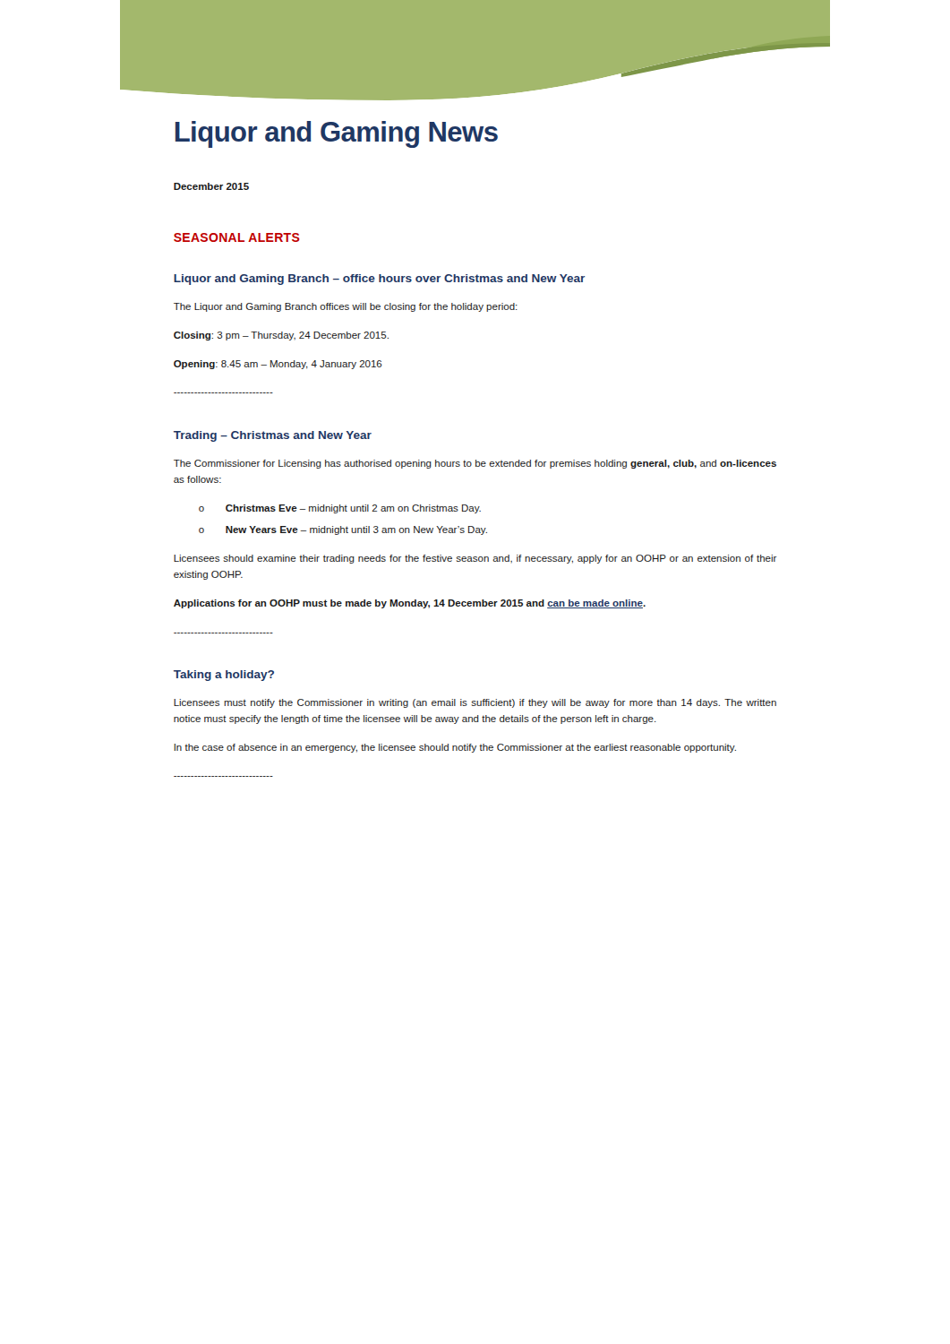Liquor and Gaming News
December 2015
SEASONAL ALERTS
Liquor and Gaming Branch – office hours over Christmas and New Year
The Liquor and Gaming Branch offices will be closing for the holiday period:
Closing: 3 pm – Thursday, 24 December 2015.
Opening: 8.45 am – Monday, 4 January 2016
-----------------------------
Trading – Christmas and New Year
The Commissioner for Licensing has authorised opening hours to be extended for premises holding general, club, and on-licences as follows:
Christmas Eve – midnight until 2 am on Christmas Day.
New Years Eve – midnight until 3 am on New Year’s Day.
Licensees should examine their trading needs for the festive season and, if necessary, apply for an OOHP or an extension of their existing OOHP.
Applications for an OOHP must be made by Monday, 14 December 2015 and can be made online.
-----------------------------
Taking a holiday?
Licensees must notify the Commissioner in writing (an email is sufficient) if they will be away for more than 14 days. The written notice must specify the length of time the licensee will be away and the details of the person left in charge.
In the case of absence in an emergency, the licensee should notify the Commissioner at the earliest reasonable opportunity.
-----------------------------